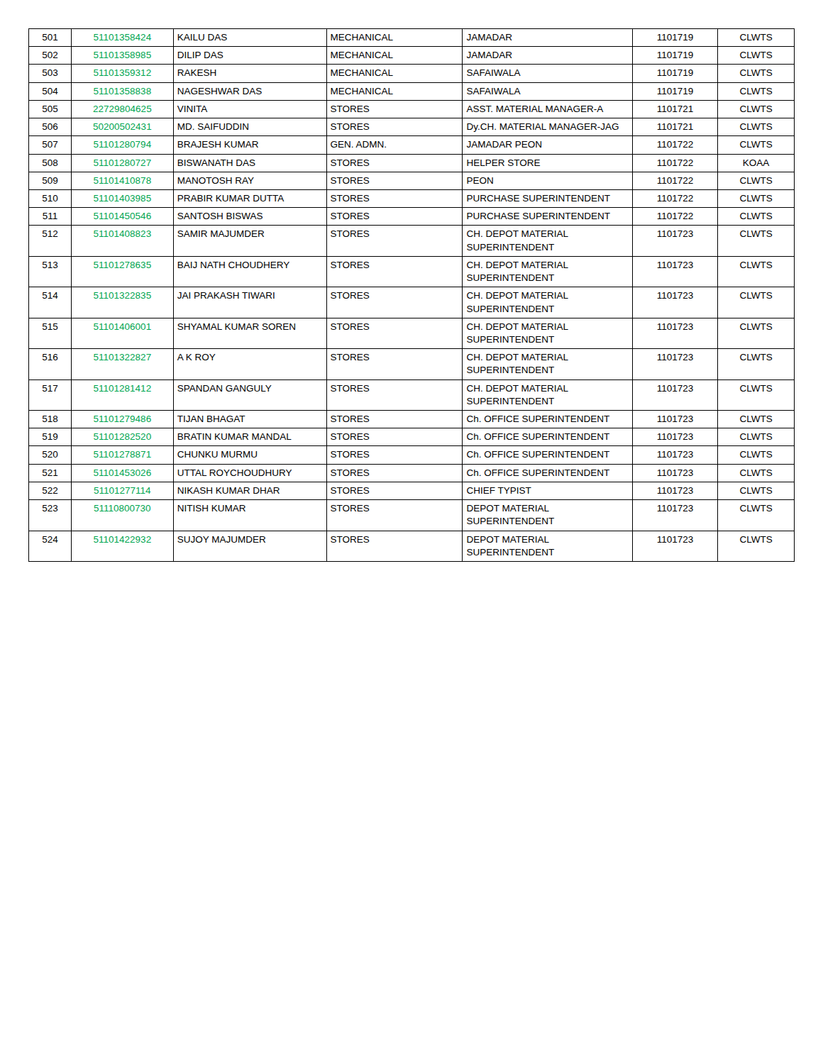| 501 | 51101358424 | KAILU DAS | MECHANICAL | JAMADAR | 1101719 | CLWTS |
| 502 | 51101358985 | DILIP DAS | MECHANICAL | JAMADAR | 1101719 | CLWTS |
| 503 | 51101359312 | RAKESH | MECHANICAL | SAFAIWALA | 1101719 | CLWTS |
| 504 | 51101358838 | NAGESHWAR DAS | MECHANICAL | SAFAIWALA | 1101719 | CLWTS |
| 505 | 22729804625 | VINITA | STORES | ASST. MATERIAL MANAGER-A | 1101721 | CLWTS |
| 506 | 50200502431 | MD. SAIFUDDIN | STORES | Dy.CH. MATERIAL MANAGER-JAG | 1101721 | CLWTS |
| 507 | 51101280794 | BRAJESH KUMAR | GEN. ADMN. | JAMADAR PEON | 1101722 | CLWTS |
| 508 | 51101280727 | BISWANATH DAS | STORES | HELPER STORE | 1101722 | KOAA |
| 509 | 51101410878 | MANOTOSH RAY | STORES | PEON | 1101722 | CLWTS |
| 510 | 51101403985 | PRABIR KUMAR DUTTA | STORES | PURCHASE SUPERINTENDENT | 1101722 | CLWTS |
| 511 | 51101450546 | SANTOSH BISWAS | STORES | PURCHASE SUPERINTENDENT | 1101722 | CLWTS |
| 512 | 51101408823 | SAMIR MAJUMDER | STORES | CH. DEPOT MATERIAL SUPERINTENDENT | 1101723 | CLWTS |
| 513 | 51101278635 | BAIJ NATH CHOUDHERY | STORES | CH. DEPOT MATERIAL SUPERINTENDENT | 1101723 | CLWTS |
| 514 | 51101322835 | JAI PRAKASH TIWARI | STORES | CH. DEPOT MATERIAL SUPERINTENDENT | 1101723 | CLWTS |
| 515 | 51101406001 | SHYAMAL KUMAR SOREN | STORES | CH. DEPOT MATERIAL SUPERINTENDENT | 1101723 | CLWTS |
| 516 | 51101322827 | A K ROY | STORES | CH. DEPOT MATERIAL SUPERINTENDENT | 1101723 | CLWTS |
| 517 | 51101281412 | SPANDAN GANGULY | STORES | CH. DEPOT MATERIAL SUPERINTENDENT | 1101723 | CLWTS |
| 518 | 51101279486 | TIJAN BHAGAT | STORES | Ch. OFFICE SUPERINTENDENT | 1101723 | CLWTS |
| 519 | 51101282520 | BRATIN KUMAR MANDAL | STORES | Ch. OFFICE SUPERINTENDENT | 1101723 | CLWTS |
| 520 | 51101278871 | CHUNKU MURMU | STORES | Ch. OFFICE SUPERINTENDENT | 1101723 | CLWTS |
| 521 | 51101453026 | UTTAL ROYCHOUDHURY | STORES | Ch. OFFICE SUPERINTENDENT | 1101723 | CLWTS |
| 522 | 51101277114 | NIKASH KUMAR DHAR | STORES | CHIEF TYPIST | 1101723 | CLWTS |
| 523 | 51110800730 | NITISH KUMAR | STORES | DEPOT MATERIAL SUPERINTENDENT | 1101723 | CLWTS |
| 524 | 51101422932 | SUJOY MAJUMDER | STORES | DEPOT MATERIAL SUPERINTENDENT | 1101723 | CLWTS |